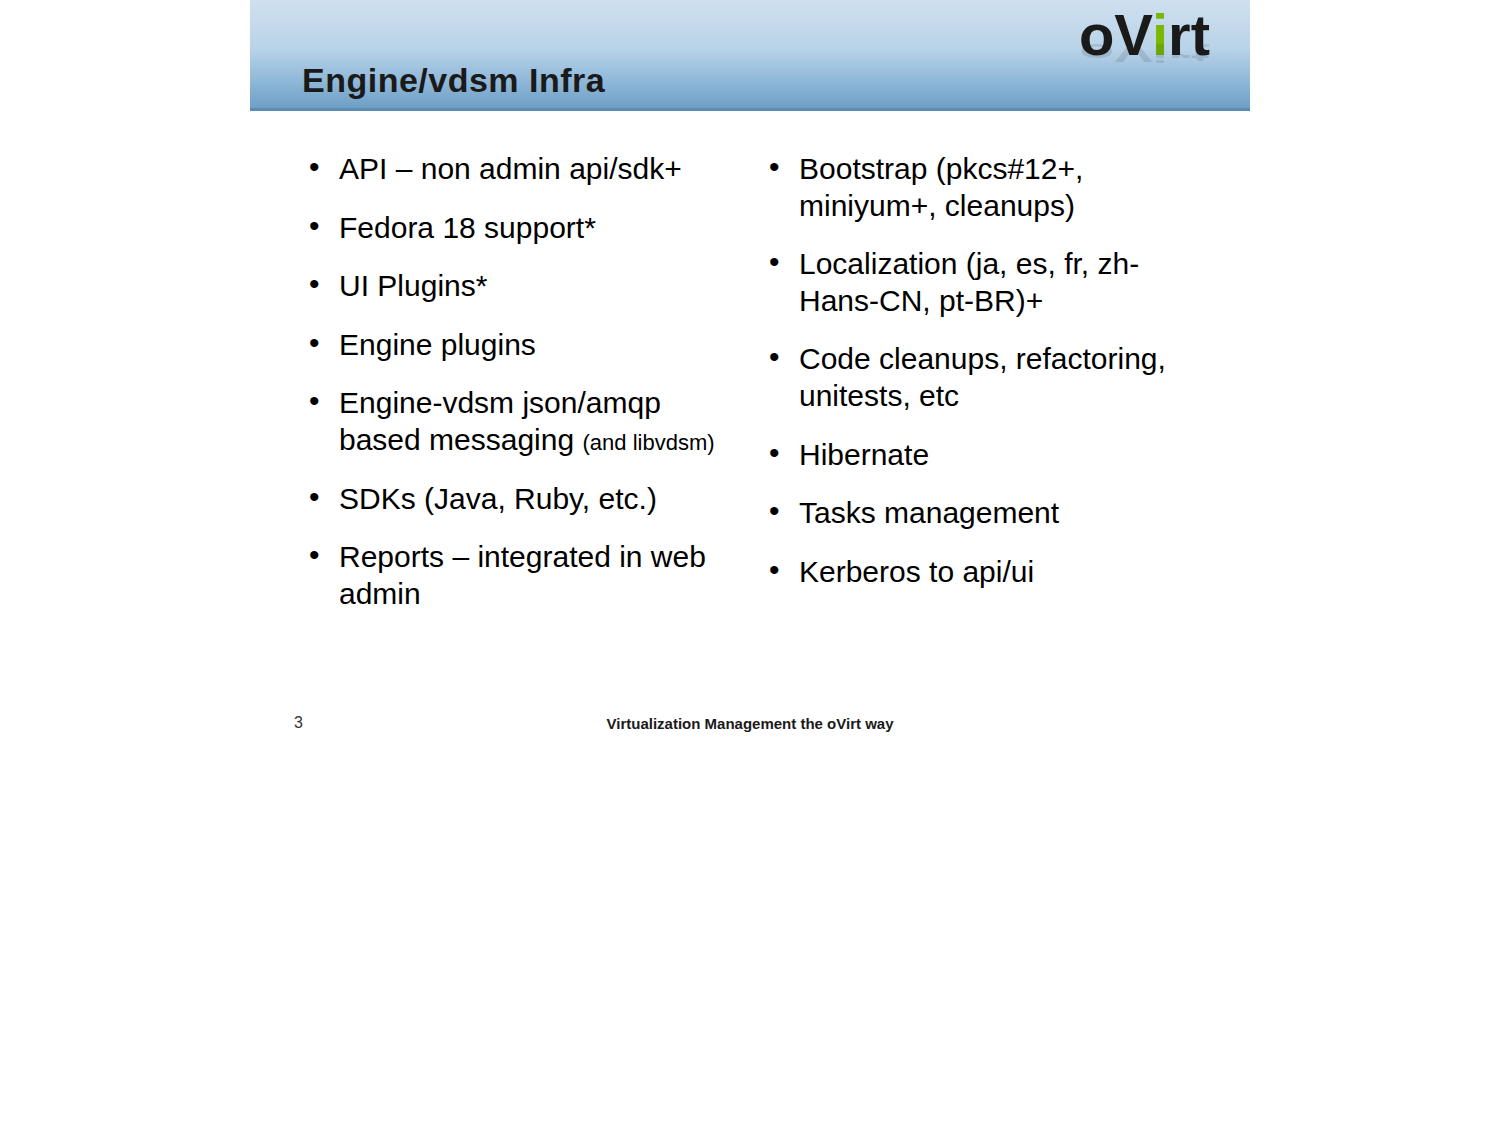Engine/vdsm Infra
oVirt
oVirt
API – non admin api/sdk+
Fedora 18 support*
UI Plugins*
Engine plugins
Engine-vdsm json/amqp based messaging (and libvdsm)
SDKs (Java, Ruby, etc.)
Reports – integrated in web admin
Bootstrap (pkcs#12+, miniyum+, cleanups)
Localization (ja, es, fr, zh-Hans-CN, pt-BR)+
Code cleanups, refactoring, unitests, etc
Hibernate
Tasks management
Kerberos to api/ui
3
Virtualization Management the oVirt way